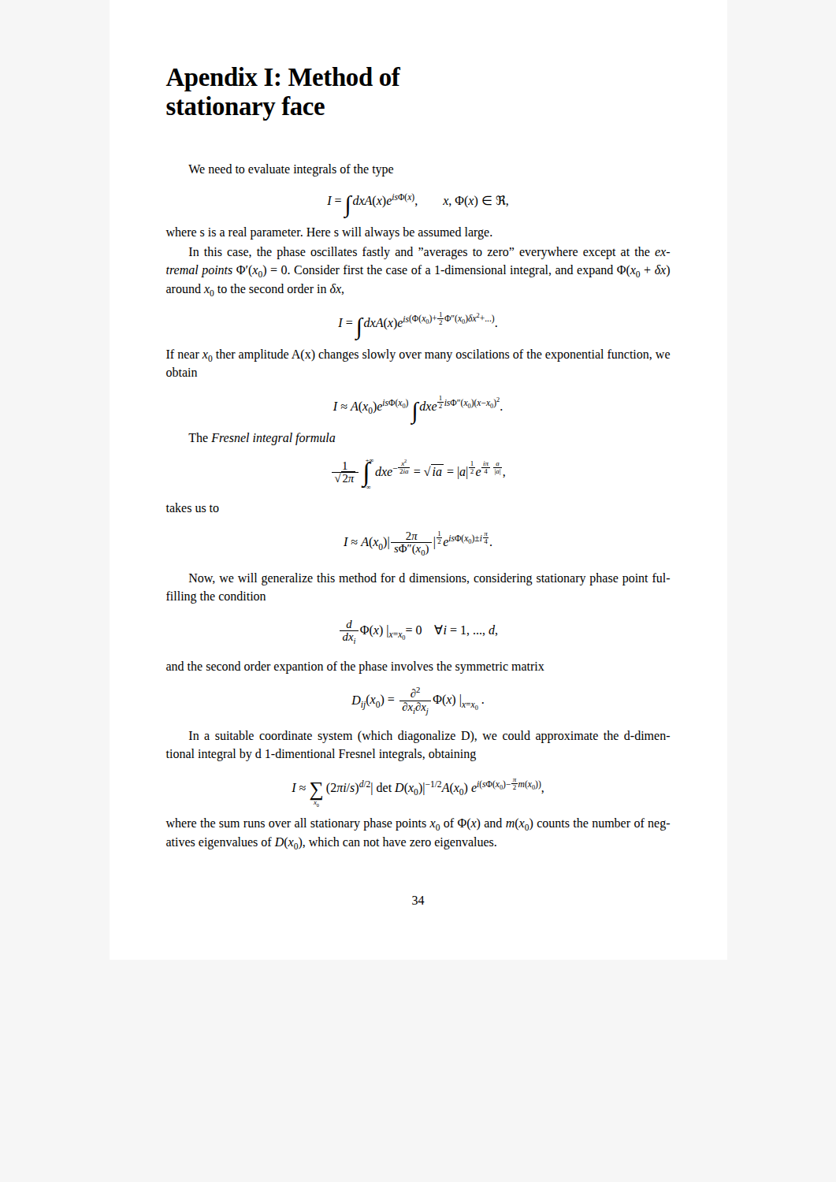Apendix I: Method of
stationary face
We need to evaluate integrals of the type
I = ∫dxA(x)eisΦ(x), x, Φ(x) ∈ ℜ,
where s is a real parameter. Here s will always be assumed large.
In this case, the phase oscillates fastly and ”averages to zero” everywhere except at the extremal points Φ′(x0) = 0. Consider first the case of a 1-dimensional integral, and expand Φ(x0 + δx) around x0 to the second order in δx,
I = ∫dxA(x)eis(Φ(x0)+12 Φ″(x0)δx2+...).
If near x0 ther amplitude A(x) changes slowly over many oscilations of the exponential function, we obtain
I ≈ A(x0)eisΦ(x0) ∫dxe12 is Φ″(x0)(x−x0)2.
The Fresnel integral formula
1√2π ∫+∞−∞ dxe−x22ia = √ia = |a|12eiπ 4 a|a|,
takes us to
I ≈ A(x0)|2π s Φ″(x0)|12eisΦ(x0)±iπ 4.
Now, we will generalize this method for d dimensions, considering stationary phase point fulfilling the condition
ddxi Φ(x) |x=x0= 0 ∀i = 1, ..., d,
and the second order expantion of the phase involves the symmetric matrix
Dij(x0) = ∂2∂xi∂xj Φ(x) |x=x0 .
In a suitable coordinate system (which diagonalize D), we could approximate the d-dimentional integral by d 1-dimentional Fresnel integrals, obtaining
I ≈ ∑x0(2πi/s)d/2| det D(x0)|−1/2A(x0) ei(s Φ(x0)−π 2 m(x0)),
where the sum runs over all stationary phase points x0 of Φ(x) and m(x0) counts the number of negatives eigenvalues of D(x0), which can not have zero eigenvalues.
34